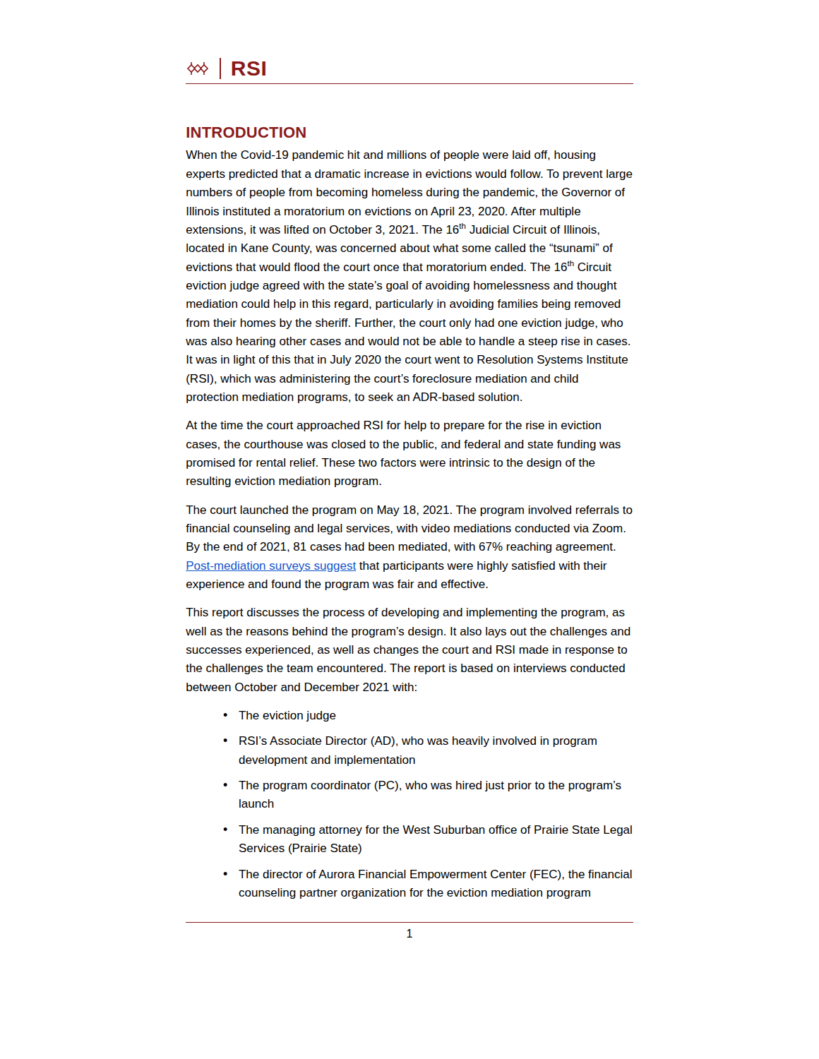RSI
Introduction
When the Covid-19 pandemic hit and millions of people were laid off, housing experts predicted that a dramatic increase in evictions would follow. To prevent large numbers of people from becoming homeless during the pandemic, the Governor of Illinois instituted a moratorium on evictions on April 23, 2020. After multiple extensions, it was lifted on October 3, 2021. The 16th Judicial Circuit of Illinois, located in Kane County, was concerned about what some called the “tsunami” of evictions that would flood the court once that moratorium ended. The 16th Circuit eviction judge agreed with the state’s goal of avoiding homelessness and thought mediation could help in this regard, particularly in avoiding families being removed from their homes by the sheriff. Further, the court only had one eviction judge, who was also hearing other cases and would not be able to handle a steep rise in cases. It was in light of this that in July 2020 the court went to Resolution Systems Institute (RSI), which was administering the court’s foreclosure mediation and child protection mediation programs, to seek an ADR-based solution.
At the time the court approached RSI for help to prepare for the rise in eviction cases, the courthouse was closed to the public, and federal and state funding was promised for rental relief. These two factors were intrinsic to the design of the resulting eviction mediation program.
The court launched the program on May 18, 2021. The program involved referrals to financial counseling and legal services, with video mediations conducted via Zoom. By the end of 2021, 81 cases had been mediated, with 67% reaching agreement. Post-mediation surveys suggest that participants were highly satisfied with their experience and found the program was fair and effective.
This report discusses the process of developing and implementing the program, as well as the reasons behind the program’s design. It also lays out the challenges and successes experienced, as well as changes the court and RSI made in response to the challenges the team encountered. The report is based on interviews conducted between October and December 2021 with:
The eviction judge
RSI’s Associate Director (AD), who was heavily involved in program development and implementation
The program coordinator (PC), who was hired just prior to the program’s launch
The managing attorney for the West Suburban office of Prairie State Legal Services (Prairie State)
The director of Aurora Financial Empowerment Center (FEC), the financial counseling partner organization for the eviction mediation program
1